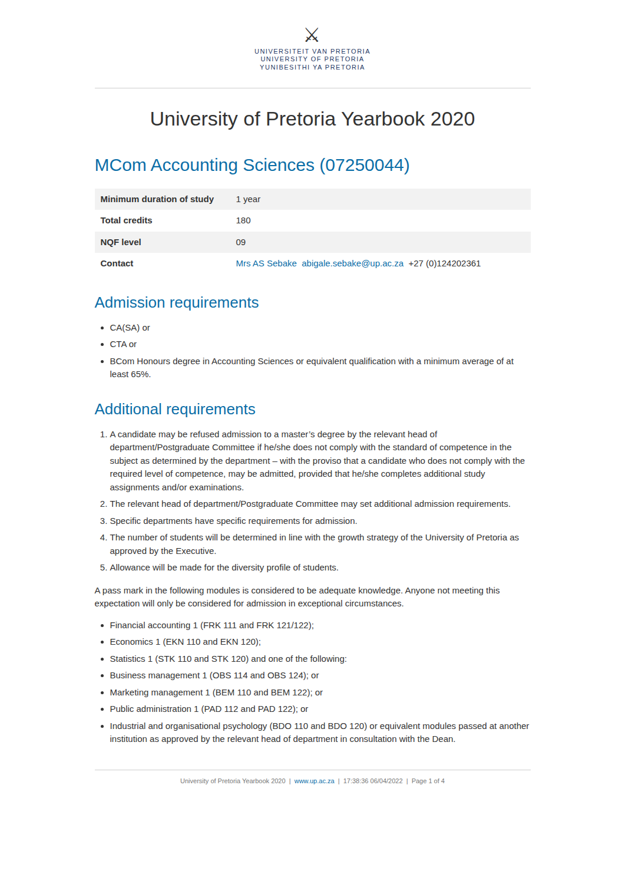⚔
Universiteit van Pretoria University of Pretoria Yunibesithi ya Pretoria
University of Pretoria Yearbook 2020
MCom Accounting Sciences (07250044)
| Minimum duration of study | 1 year |
| Total credits | 180 |
| NQF level | 09 |
| Contact | Mrs AS Sebake abigale.sebake@up.ac.za +27 (0)124202361 |
Admission requirements
CA(SA) or
CTA or
BCom Honours degree in Accounting Sciences or equivalent qualification with a minimum average of at least 65%.
Additional requirements
A candidate may be refused admission to a master’s degree by the relevant head of department/Postgraduate Committee if he/she does not comply with the standard of competence in the subject as determined by the department – with the proviso that a candidate who does not comply with the required level of competence, may be admitted, provided that he/she completes additional study assignments and/or examinations.
The relevant head of department/Postgraduate Committee may set additional admission requirements.
Specific departments have specific requirements for admission.
The number of students will be determined in line with the growth strategy of the University of Pretoria as approved by the Executive.
Allowance will be made for the diversity profile of students.
A pass mark in the following modules is considered to be adequate knowledge. Anyone not meeting this expectation will only be considered for admission in exceptional circumstances.
Financial accounting 1 (FRK 111 and FRK 121/122);
Economics 1 (EKN 110 and EKN 120);
Statistics 1 (STK 110 and STK 120) and one of the following:
Business management 1 (OBS 114 and OBS 124); or
Marketing management 1 (BEM 110 and BEM 122); or
Public administration 1 (PAD 112 and PAD 122); or
Industrial and organisational psychology (BDO 110 and BDO 120) or equivalent modules passed at another institution as approved by the relevant head of department in consultation with the Dean.
University of Pretoria Yearbook 2020 | www.up.ac.za | 17:38:36 06/04/2022 | Page 1 of 4